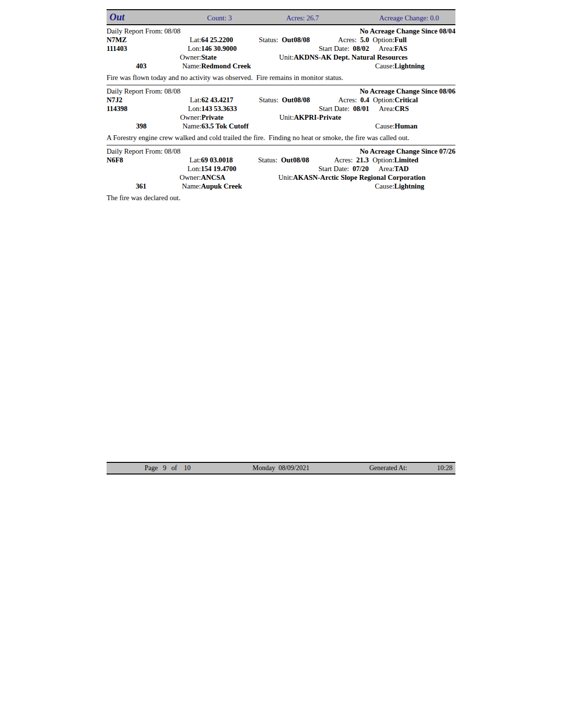Out
Count: 3
Acres: 26.7
Acreage Change: 0.0
| Daily Report From: 08/08 | No Acreage Change Since 08/04 |
| N7MZ | Lat: | 64 25.2200 | Status: Out | 08/08 | Acres: 5.0 | Option: | Full | |
| 111403 | Lon: | 146 30.9000 | | | Start Date: 08/02 | Area: | FAS | |
| | Owner: | State | Unit: | AKDNS-AK Dept. Natural Resources | |
| 403 | Name: | Redmond Creek | | | | Cause: | Lightning | |
Fire was flown today and no activity was observed. Fire remains in monitor status.
| Daily Report From: 08/08 | No Acreage Change Since 08/06 |
| N7J2 | Lat: | 62 43.4217 | Status: Out | 08/08 | Acres: 0.4 | Option: | Critical | |
| 114398 | Lon: | 143 53.3633 | | | Start Date: 08/01 | Area: | CRS | |
| | Owner: | Private | Unit: | AKPRI-Private | |
| 398 | Name: | 63.5 Tok Cutoff | | | | Cause: | Human | |
A Forestry engine crew walked and cold trailed the fire. Finding no heat or smoke, the fire was called out.
| Daily Report From: 08/08 | No Acreage Change Since 07/26 |
| N6F8 | Lat: | 69 03.0018 | Status: Out | 08/08 | Acres: 21.3 | Option: | Limited | |
| | Lon: | 154 19.4700 | | | Start Date: 07/20 | Area: | TAD | |
| | Owner: | ANCSA | Unit: | AKASN-Arctic Slope Regional Corporation | |
| 361 | Name: | Aupuk Creek | | | | Cause: | Lightning | |
The fire was declared out.
| Page 9 of 10 | Monday 08/09/2021 | Generated At: | 10:28 |